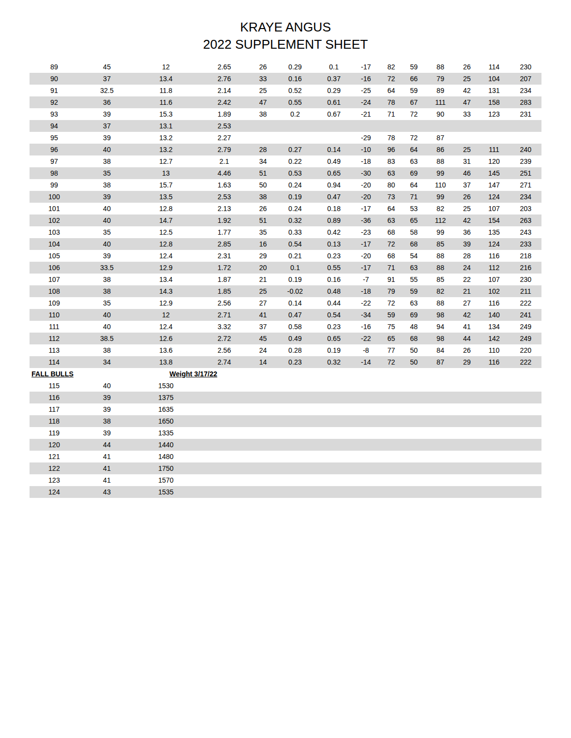KRAYE ANGUS
2022 SUPPLEMENT SHEET
| 89 | 45 | 12 | 2.65 | 26 | 0.29 | 0.1 | -17 | 82 | 59 | 88 | 26 | 114 | 230 |
| 90 | 37 | 13.4 | 2.76 | 33 | 0.16 | 0.37 | -16 | 72 | 66 | 79 | 25 | 104 | 207 |
| 91 | 32.5 | 11.8 | 2.14 | 25 | 0.52 | 0.29 | -25 | 64 | 59 | 89 | 42 | 131 | 234 |
| 92 | 36 | 11.6 | 2.42 | 47 | 0.55 | 0.61 | -24 | 78 | 67 | 111 | 47 | 158 | 283 |
| 93 | 39 | 15.3 | 1.89 | 38 | 0.2 | 0.67 | -21 | 71 | 72 | 90 | 33 | 123 | 231 |
| 94 | 37 | 13.1 | 2.53 | | | | | | | | | | |
| 95 | 39 | 13.2 | 2.27 | | | | -29 | 78 | 72 | 87 | | | |
| 96 | 40 | 13.2 | 2.79 | 28 | 0.27 | 0.14 | -10 | 96 | 64 | 86 | 25 | 111 | 240 |
| 97 | 38 | 12.7 | 2.1 | 34 | 0.22 | 0.49 | -18 | 83 | 63 | 88 | 31 | 120 | 239 |
| 98 | 35 | 13 | 4.46 | 51 | 0.53 | 0.65 | -30 | 63 | 69 | 99 | 46 | 145 | 251 |
| 99 | 38 | 15.7 | 1.63 | 50 | 0.24 | 0.94 | -20 | 80 | 64 | 110 | 37 | 147 | 271 |
| 100 | 39 | 13.5 | 2.53 | 38 | 0.19 | 0.47 | -20 | 73 | 71 | 99 | 26 | 124 | 234 |
| 101 | 40 | 12.8 | 2.13 | 26 | 0.24 | 0.18 | -17 | 64 | 53 | 82 | 25 | 107 | 203 |
| 102 | 40 | 14.7 | 1.92 | 51 | 0.32 | 0.89 | -36 | 63 | 65 | 112 | 42 | 154 | 263 |
| 103 | 35 | 12.5 | 1.77 | 35 | 0.33 | 0.42 | -23 | 68 | 58 | 99 | 36 | 135 | 243 |
| 104 | 40 | 12.8 | 2.85 | 16 | 0.54 | 0.13 | -17 | 72 | 68 | 85 | 39 | 124 | 233 |
| 105 | 39 | 12.4 | 2.31 | 29 | 0.21 | 0.23 | -20 | 68 | 54 | 88 | 28 | 116 | 218 |
| 106 | 33.5 | 12.9 | 1.72 | 20 | 0.1 | 0.55 | -17 | 71 | 63 | 88 | 24 | 112 | 216 |
| 107 | 38 | 13.4 | 1.87 | 21 | 0.19 | 0.16 | -7 | 91 | 55 | 85 | 22 | 107 | 230 |
| 108 | 38 | 14.3 | 1.85 | 25 | -0.02 | 0.48 | -18 | 79 | 59 | 82 | 21 | 102 | 211 |
| 109 | 35 | 12.9 | 2.56 | 27 | 0.14 | 0.44 | -22 | 72 | 63 | 88 | 27 | 116 | 222 |
| 110 | 40 | 12 | 2.71 | 41 | 0.47 | 0.54 | -34 | 59 | 69 | 98 | 42 | 140 | 241 |
| 111 | 40 | 12.4 | 3.32 | 37 | 0.58 | 0.23 | -16 | 75 | 48 | 94 | 41 | 134 | 249 |
| 112 | 38.5 | 12.6 | 2.72 | 45 | 0.49 | 0.65 | -22 | 65 | 68 | 98 | 44 | 142 | 249 |
| 113 | 38 | 13.6 | 2.56 | 24 | 0.28 | 0.19 | -8 | 77 | 50 | 84 | 26 | 110 | 220 |
| 114 | 34 | 13.8 | 2.74 | 14 | 0.23 | 0.32 | -14 | 72 | 50 | 87 | 29 | 116 | 222 |
| FALL BULLS | Weight 3/17/22 | | | | | | | | | | |
| 115 | 40 | 1530 | | | | | | | | | | | |
| 116 | 39 | 1375 | | | | | | | | | | | |
| 117 | 39 | 1635 | | | | | | | | | | | |
| 118 | 38 | 1650 | | | | | | | | | | | |
| 119 | 39 | 1335 | | | | | | | | | | | |
| 120 | 44 | 1440 | | | | | | | | | | | |
| 121 | 41 | 1480 | | | | | | | | | | | |
| 122 | 41 | 1750 | | | | | | | | | | | |
| 123 | 41 | 1570 | | | | | | | | | | | |
| 124 | 43 | 1535 | | | | | | | | | | | |